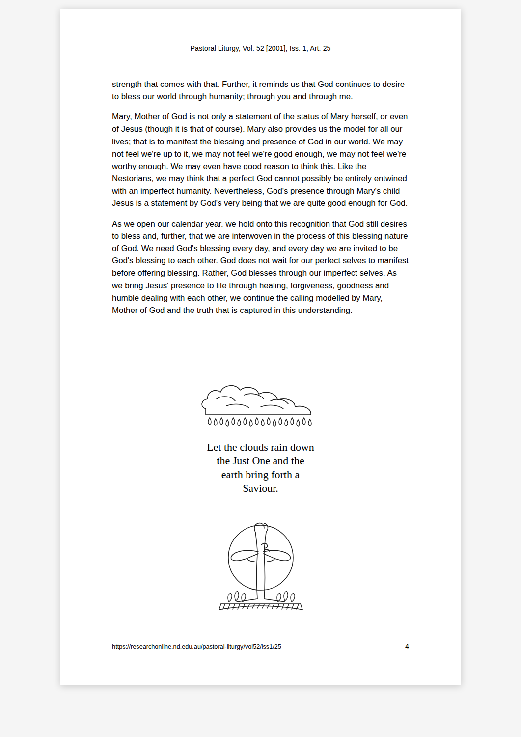Pastoral Liturgy, Vol. 52 [2001], Iss. 1, Art. 25
strength that comes with that. Further, it reminds us that God continues to desire to bless our world through humanity; through you and through me.
Mary, Mother of God is not only a statement of the status of Mary herself, or even of Jesus (though it is that of course). Mary also provides us the model for all our lives; that is to manifest the blessing and presence of God in our world. We may not feel we're up to it, we may not feel we're good enough, we may not feel we're worthy enough. We may even have good reason to think this. Like the Nestorians, we may think that a perfect God cannot possibly be entirely entwined with an imperfect humanity. Nevertheless, God's presence through Mary's child Jesus is a statement by God's very being that we are quite good enough for God.
As we open our calendar year, we hold onto this recognition that God still desires to bless and, further, that we are interwoven in the process of this blessing nature of God. We need God's blessing every day, and every day we are invited to be God's blessing to each other. God does not wait for our perfect selves to manifest before offering blessing. Rather, God blesses through our imperfect selves. As we bring Jesus' presence to life through healing, forgiveness, goodness and humble dealing with each other, we continue the calling modelled by Mary, Mother of God and the truth that is captured in this understanding.
Let the clouds rain down the Just One and the earth bring forth a Saviour.
https://researchonline.nd.edu.au/pastoral-liturgy/vol52/iss1/25 4